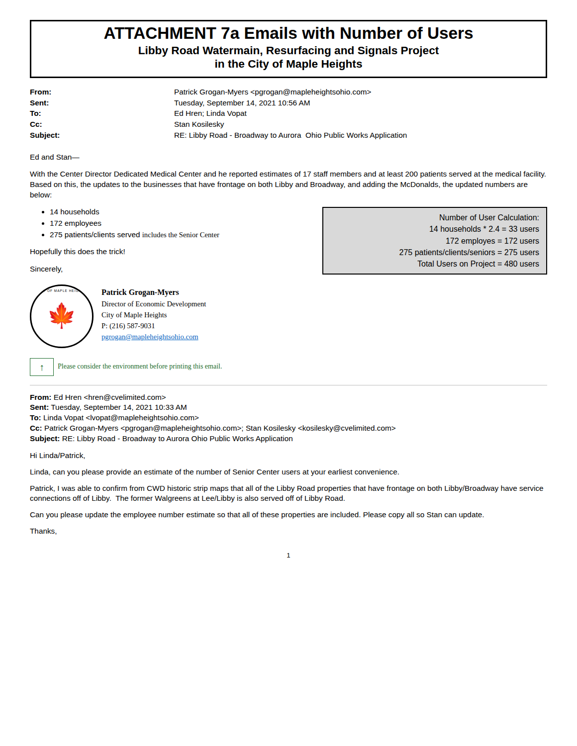ATTACHMENT 7a Emails with Number of Users
Libby Road Watermain, Resurfacing and Signals Project
in the City of Maple Heights
| From: | Patrick Grogan-Myers <pgrogan@mapleheightsohio.com> |
| Sent: | Tuesday, September 14, 2021 10:56 AM |
| To: | Ed Hren; Linda Vopat |
| Cc: | Stan Kosilesky |
| Subject: | RE: Libby Road - Broadway to Aurora Ohio Public Works Application |
Ed and Stan—
With the Center Director Dedicated Medical Center and he reported estimates of 17 staff members and at least 200 patients served at the medical facility. Based on this, the updates to the businesses that have frontage on both Libby and Broadway, and adding the McDonalds, the updated numbers are below:
Number of User Calculation:
14 households * 2.4 = 33 users
172 employes = 172 users
275 patients/clients/seniors = 275 users
Total Users on Project = 480 users
14 households
172 employees
275 patients/clients served includes the Senior Center
Hopefully this does the trick!
Sincerely,
🍁
Patrick Grogan-Myers
Director of Economic Development
City of Maple Heights
P: (216) 587-9031
pgrogan@mapleheightsohio.com
Please consider the environment before printing this email.
From: Ed Hren <hren@cvelimited.com>
Sent: Tuesday, September 14, 2021 10:33 AM
To: Linda Vopat <lvopat@mapleheightsohio.com>
Cc: Patrick Grogan-Myers <pgrogan@mapleheightsohio.com>; Stan Kosilesky <kosilesky@cvelimited.com>
Subject: RE: Libby Road - Broadway to Aurora Ohio Public Works Application
Hi Linda/Patrick,
Linda, can you please provide an estimate of the number of Senior Center users at your earliest convenience.
Patrick, I was able to confirm from CWD historic strip maps that all of the Libby Road properties that have frontage on both Libby/Broadway have service connections off of Libby. The former Walgreens at Lee/Libby is also served off of Libby Road.
Can you please update the employee number estimate so that all of these properties are included. Please copy all so Stan can update.
Thanks,
1